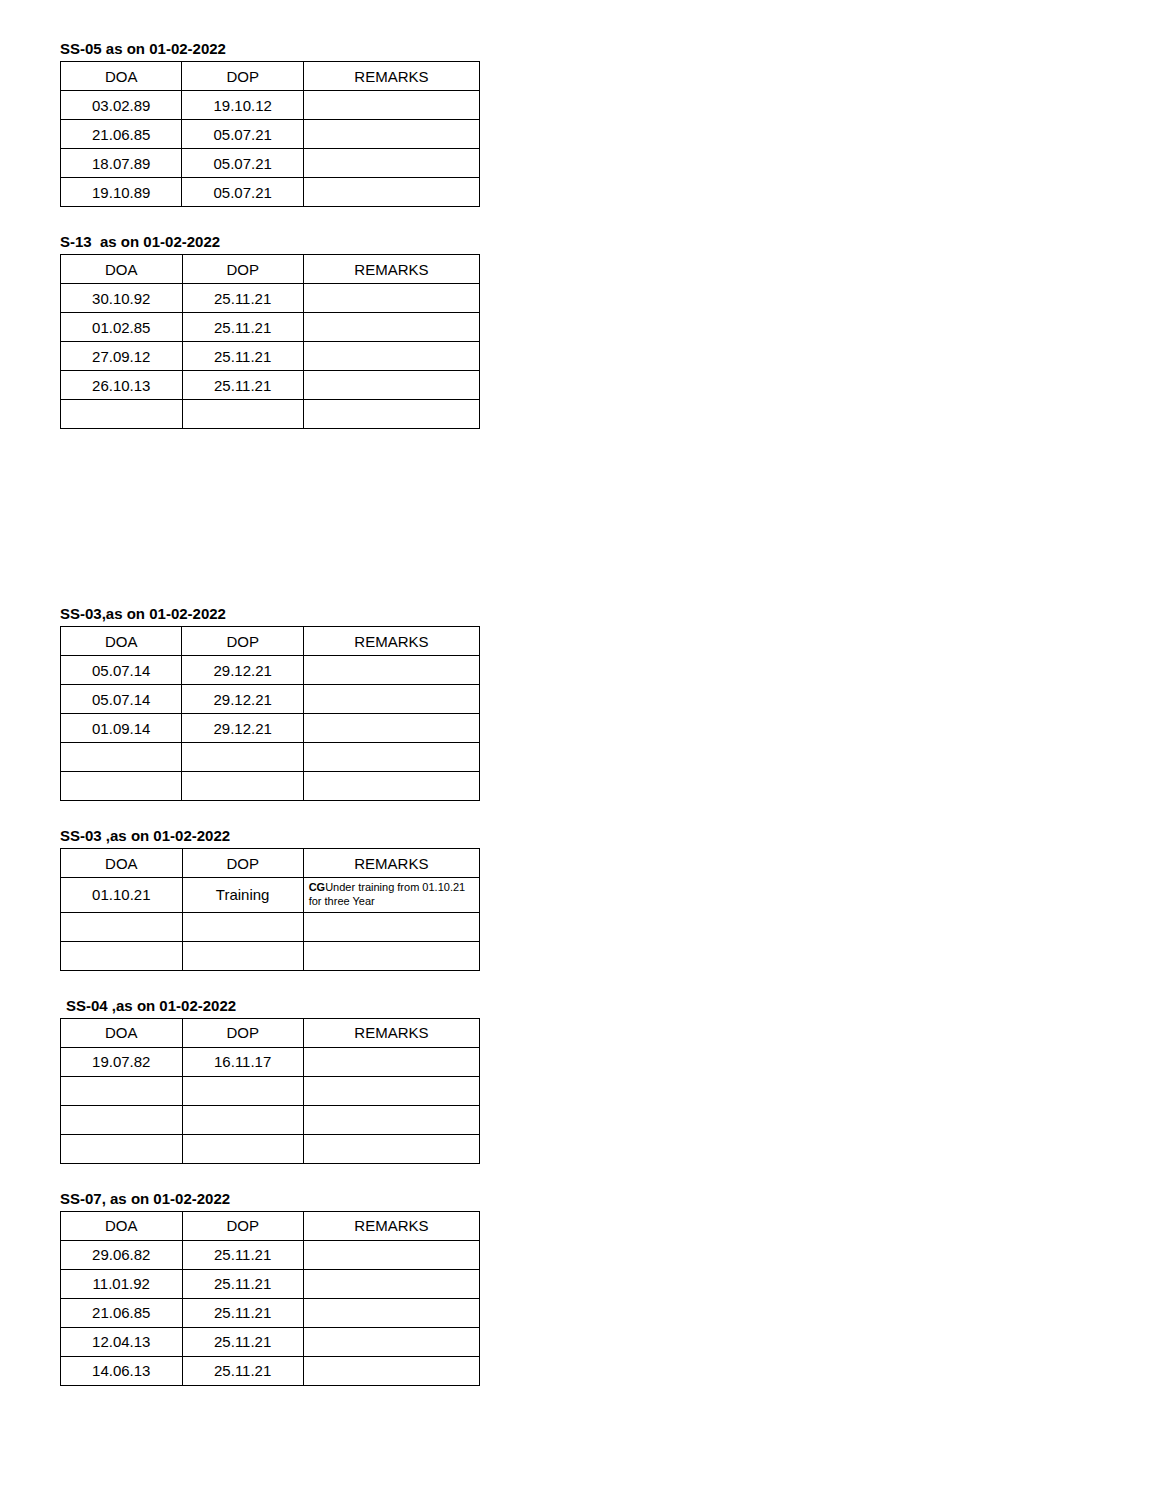SS-05 as on 01-02-2022
| DOA | DOP | REMARKS |
| --- | --- | --- |
| 03.02.89 | 19.10.12 | |
| 21.06.85 | 05.07.21 | |
| 18.07.89 | 05.07.21 | |
| 19.10.89 | 05.07.21 | |
S-13 as on 01-02-2022
| DOA | DOP | REMARKS |
| --- | --- | --- |
| 30.10.92 | 25.11.21 | |
| 01.02.85 | 25.11.21 | |
| 27.09.12 | 25.11.21 | |
| 26.10.13 | 25.11.21 | |
SS-03,as on 01-02-2022
| DOA | DOP | REMARKS |
| --- | --- | --- |
| 05.07.14 | 29.12.21 | |
| 05.07.14 | 29.12.21 | |
| 01.09.14 | 29.12.21 | |
SS-03 ,as on 01-02-2022
| DOA | DOP | REMARKS |
| --- | --- | --- |
| 01.10.21 | Training | CG Under training from 01.10.21 for three Year |
SS-04 ,as on 01-02-2022
| DOA | DOP | REMARKS |
| --- | --- | --- |
| 19.07.82 | 16.11.17 | |
SS-07, as on 01-02-2022
| DOA | DOP | REMARKS |
| --- | --- | --- |
| 29.06.82 | 25.11.21 | |
| 11.01.92 | 25.11.21 | |
| 21.06.85 | 25.11.21 | |
| 12.04.13 | 25.11.21 | |
| 14.06.13 | 25.11.21 | |